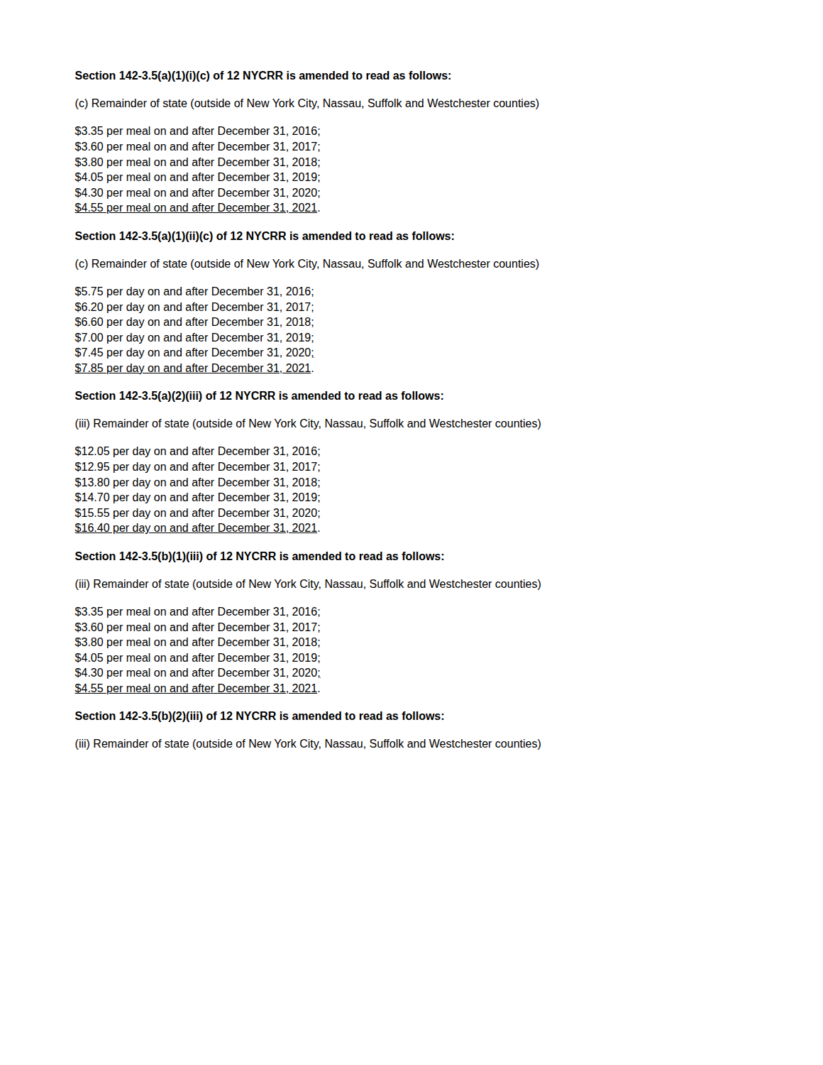Section 142-3.5(a)(1)(i)(c) of 12 NYCRR is amended to read as follows:
(c) Remainder of state (outside of New York City, Nassau, Suffolk and Westchester counties)
$3.35 per meal on and after December 31, 2016; $3.60 per meal on and after December 31, 2017; $3.80 per meal on and after December 31, 2018; $4.05 per meal on and after December 31, 2019; $4.30 per meal on and after December 31, 2020; $4.55 per meal on and after December 31, 2021.
Section 142-3.5(a)(1)(ii)(c) of 12 NYCRR is amended to read as follows:
(c) Remainder of state (outside of New York City, Nassau, Suffolk and Westchester counties)
$5.75 per day on and after December 31, 2016; $6.20 per day on and after December 31, 2017; $6.60 per day on and after December 31, 2018; $7.00 per day on and after December 31, 2019; $7.45 per day on and after December 31, 2020; $7.85 per day on and after December 31, 2021.
Section 142-3.5(a)(2)(iii) of 12 NYCRR is amended to read as follows:
(iii) Remainder of state (outside of New York City, Nassau, Suffolk and Westchester counties)
$12.05 per day on and after December 31, 2016; $12.95 per day on and after December 31, 2017; $13.80 per day on and after December 31, 2018; $14.70 per day on and after December 31, 2019; $15.55 per day on and after December 31, 2020; $16.40 per day on and after December 31, 2021.
Section 142-3.5(b)(1)(iii) of 12 NYCRR is amended to read as follows:
(iii) Remainder of state (outside of New York City, Nassau, Suffolk and Westchester counties)
$3.35 per meal on and after December 31, 2016; $3.60 per meal on and after December 31, 2017; $3.80 per meal on and after December 31, 2018; $4.05 per meal on and after December 31, 2019; $4.30 per meal on and after December 31, 2020; $4.55 per meal on and after December 31, 2021.
Section 142-3.5(b)(2)(iii) of 12 NYCRR is amended to read as follows:
(iii) Remainder of state (outside of New York City, Nassau, Suffolk and Westchester counties)